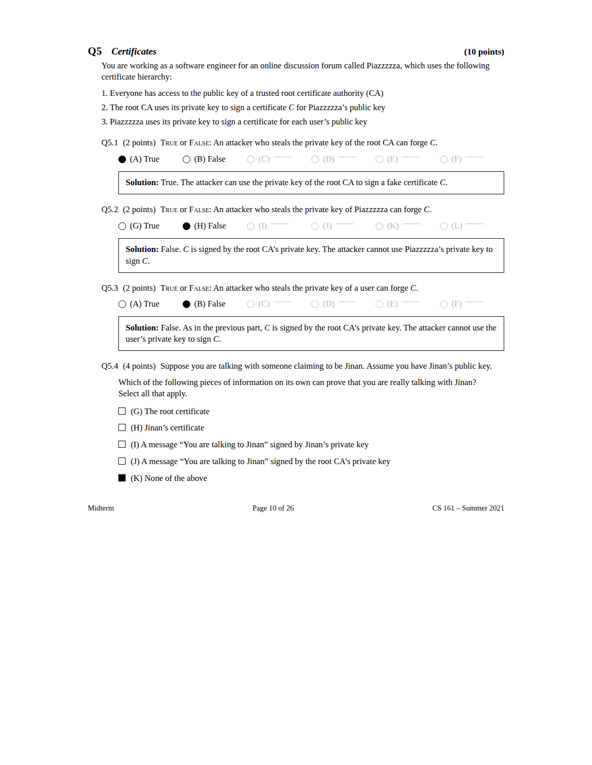Q5 Certificates (10 points)
You are working as a software engineer for an online discussion forum called Piazzzzza, which uses the following certificate hierarchy:
Everyone has access to the public key of a trusted root certificate authority (CA)
The root CA uses its private key to sign a certificate C for Piazzzzza’s public key
Piazzzzza uses its private key to sign a certificate for each user’s public key
Q5.1 (2 points) True or False: An attacker who steals the private key of the root CA can forge C.
(A) True (B) False (C) (D) (E) (F)
Solution: True. The attacker can use the private key of the root CA to sign a fake certificate C.
Q5.2 (2 points) True or False: An attacker who steals the private key of Piazzzzza can forge C.
(G) True (H) False (I) (J) (K) (L)
Solution: False. C is signed by the root CA’s private key. The attacker cannot use Piazzzzza’s private key to sign C.
Q5.3 (2 points) True or False: An attacker who steals the private key of a user can forge C.
(A) True (B) False (C) (D) (E) (F)
Solution: False. As in the previous part, C is signed by the root CA’s private key. The attacker cannot use the user’s private key to sign C.
Q5.4 (4 points) Suppose you are talking with someone claiming to be Jinan. Assume you have Jinan’s public key.
Which of the following pieces of information on its own can prove that you are really talking with Jinan? Select all that apply.
(G) The root certificate
(H) Jinan’s certificate
(I) A message “You are talking to Jinan” signed by Jinan’s private key
(J) A message “You are talking to Jinan” signed by the root CA’s private key
(K) None of the above
Midterm Page 10 of 26 CS 161 – Summer 2021